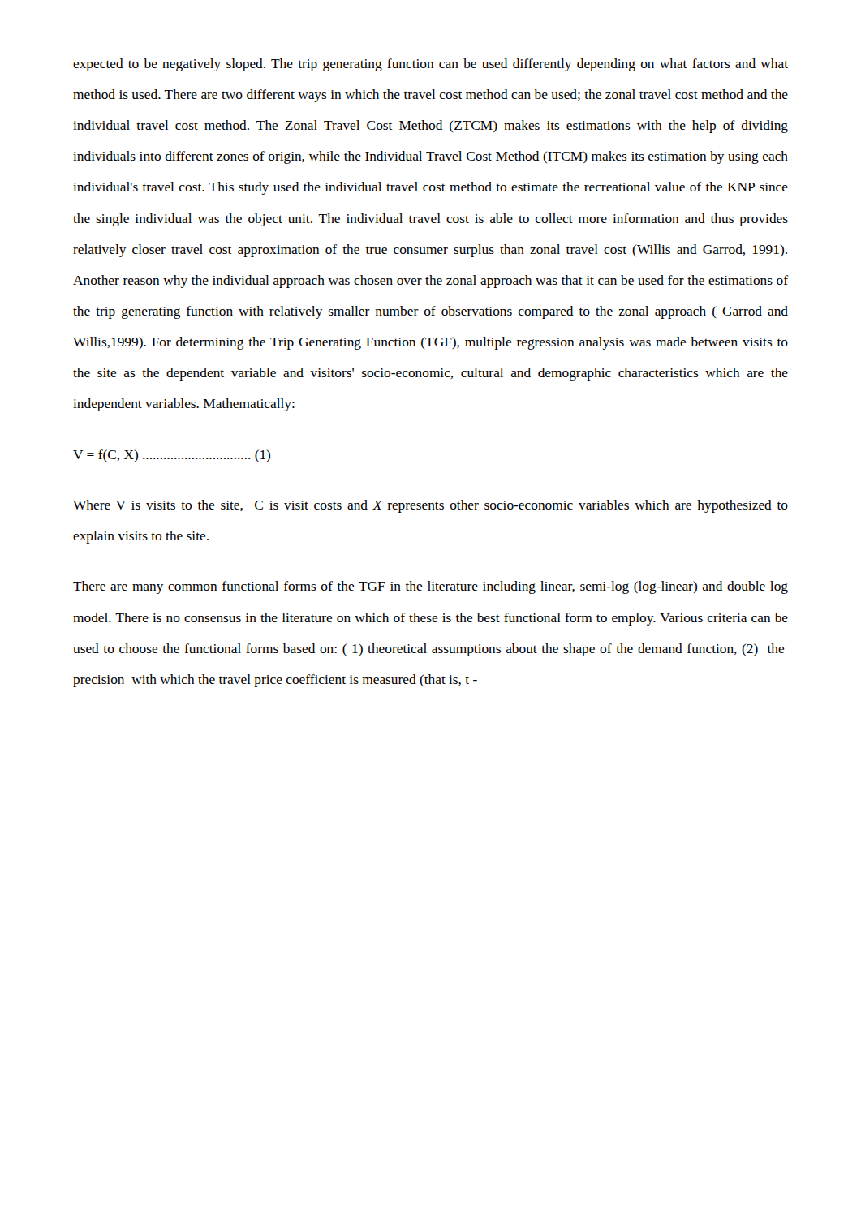expected to be negatively sloped. The trip generating function can be used differently depending on what factors and what method is used. There are two different ways in which the travel cost method can be used; the zonal travel cost method and the individual travel cost method. The Zonal Travel Cost Method (ZTCM) makes its estimations with the help of dividing individuals into different zones of origin, while the Individual Travel Cost Method (ITCM) makes its estimation by using each individual's travel cost. This study used the individual travel cost method to estimate the recreational value of the KNP since the single individual was the object unit. The individual travel cost is able to collect more information and thus provides relatively closer travel cost approximation of the true consumer surplus than zonal travel cost (Willis and Garrod, 1991). Another reason why the individual approach was chosen over the zonal approach was that it can be used for the estimations of the trip generating function with relatively smaller number of observations compared to the zonal approach ( Garrod and Willis,1999). For determining the Trip Generating Function (TGF), multiple regression analysis was made between visits to the site as the dependent variable and visitors' socio-economic, cultural and demographic characteristics which are the independent variables. Mathematically:
V = f(C, X) ............................... (1)
Where V is visits to the site, C is visit costs and X represents other socio-economic variables which are hypothesized to explain visits to the site.
There are many common functional forms of the TGF in the literature including linear, semi-log (log-linear) and double log model. There is no consensus in the literature on which of these is the best functional form to employ. Various criteria can be used to choose the functional forms based on: ( 1) theoretical assumptions about the shape of the demand function, (2) the precision with which the travel price coefficient is measured (that is, t -